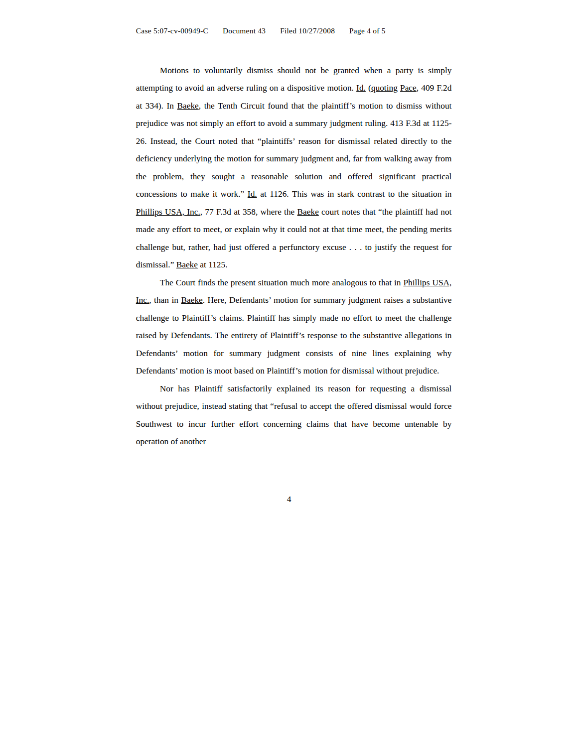Case 5:07-cv-00949-C Document 43 Filed 10/27/2008 Page 4 of 5
Motions to voluntarily dismiss should not be granted when a party is simply attempting to avoid an adverse ruling on a dispositive motion. Id. (quoting Pace, 409 F.2d at 334). In Baeke, the Tenth Circuit found that the plaintiff’s motion to dismiss without prejudice was not simply an effort to avoid a summary judgment ruling. 413 F.3d at 1125-26. Instead, the Court noted that “plaintiffs’ reason for dismissal related directly to the deficiency underlying the motion for summary judgment and, far from walking away from the problem, they sought a reasonable solution and offered significant practical concessions to make it work.” Id. at 1126. This was in stark contrast to the situation in Phillips USA, Inc., 77 F.3d at 358, where the Baeke court notes that “the plaintiff had not made any effort to meet, or explain why it could not at that time meet, the pending merits challenge but, rather, had just offered a perfunctory excuse . . . to justify the request for dismissal.” Baeke at 1125.
The Court finds the present situation much more analogous to that in Phillips USA, Inc., than in Baeke. Here, Defendants’ motion for summary judgment raises a substantive challenge to Plaintiff’s claims. Plaintiff has simply made no effort to meet the challenge raised by Defendants. The entirety of Plaintiff’s response to the substantive allegations in Defendants’ motion for summary judgment consists of nine lines explaining why Defendants’ motion is moot based on Plaintiff’s motion for dismissal without prejudice.
Nor has Plaintiff satisfactorily explained its reason for requesting a dismissal without prejudice, instead stating that “refusal to accept the offered dismissal would force Southwest to incur further effort concerning claims that have become untenable by operation of another
4